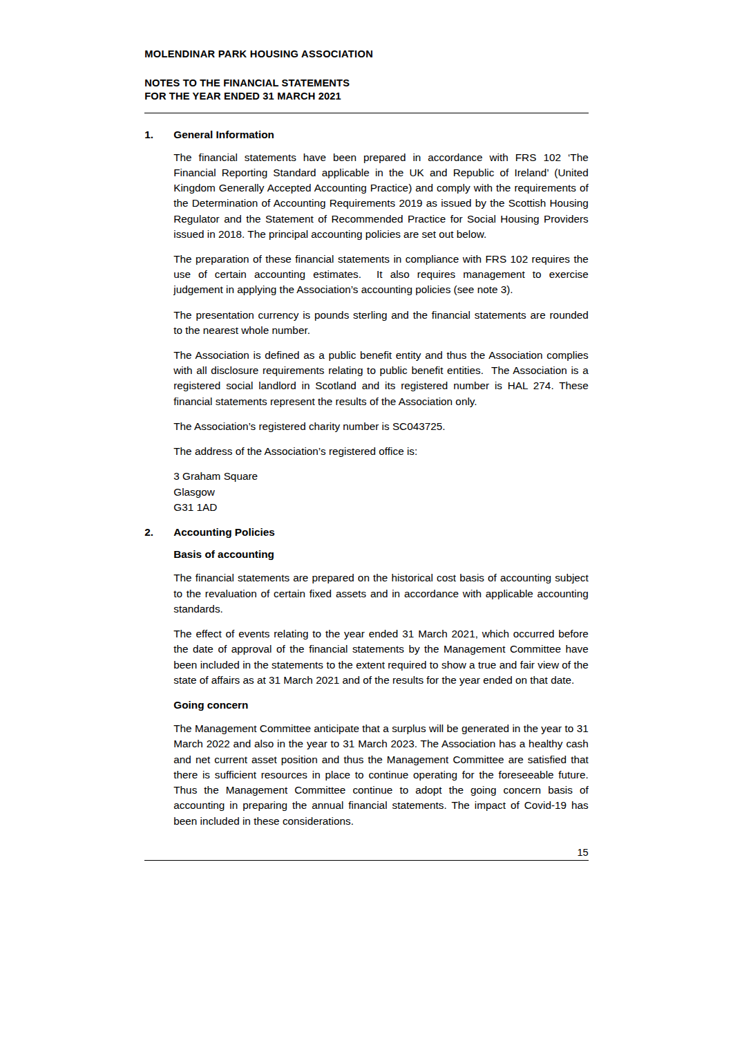MOLENDINAR PARK HOUSING ASSOCIATION
NOTES TO THE FINANCIAL STATEMENTS
FOR THE YEAR ENDED 31 MARCH 2021
1.
General Information
The financial statements have been prepared in accordance with FRS 102 ‘The Financial Reporting Standard applicable in the UK and Republic of Ireland’ (United Kingdom Generally Accepted Accounting Practice) and comply with the requirements of the Determination of Accounting Requirements 2019 as issued by the Scottish Housing Regulator and the Statement of Recommended Practice for Social Housing Providers issued in 2018. The principal accounting policies are set out below.
The preparation of these financial statements in compliance with FRS 102 requires the use of certain accounting estimates. It also requires management to exercise judgement in applying the Association’s accounting policies (see note 3).
The presentation currency is pounds sterling and the financial statements are rounded to the nearest whole number.
The Association is defined as a public benefit entity and thus the Association complies with all disclosure requirements relating to public benefit entities. The Association is a registered social landlord in Scotland and its registered number is HAL 274. These financial statements represent the results of the Association only.
The Association’s registered charity number is SC043725.
The address of the Association’s registered office is:
3 Graham Square
Glasgow
G31 1AD
2.
Accounting Policies
Basis of accounting
The financial statements are prepared on the historical cost basis of accounting subject to the revaluation of certain fixed assets and in accordance with applicable accounting standards.
The effect of events relating to the year ended 31 March 2021, which occurred before the date of approval of the financial statements by the Management Committee have been included in the statements to the extent required to show a true and fair view of the state of affairs as at 31 March 2021 and of the results for the year ended on that date.
Going concern
The Management Committee anticipate that a surplus will be generated in the year to 31 March 2022 and also in the year to 31 March 2023. The Association has a healthy cash and net current asset position and thus the Management Committee are satisfied that there is sufficient resources in place to continue operating for the foreseeable future. Thus the Management Committee continue to adopt the going concern basis of accounting in preparing the annual financial statements. The impact of Covid-19 has been included in these considerations.
15